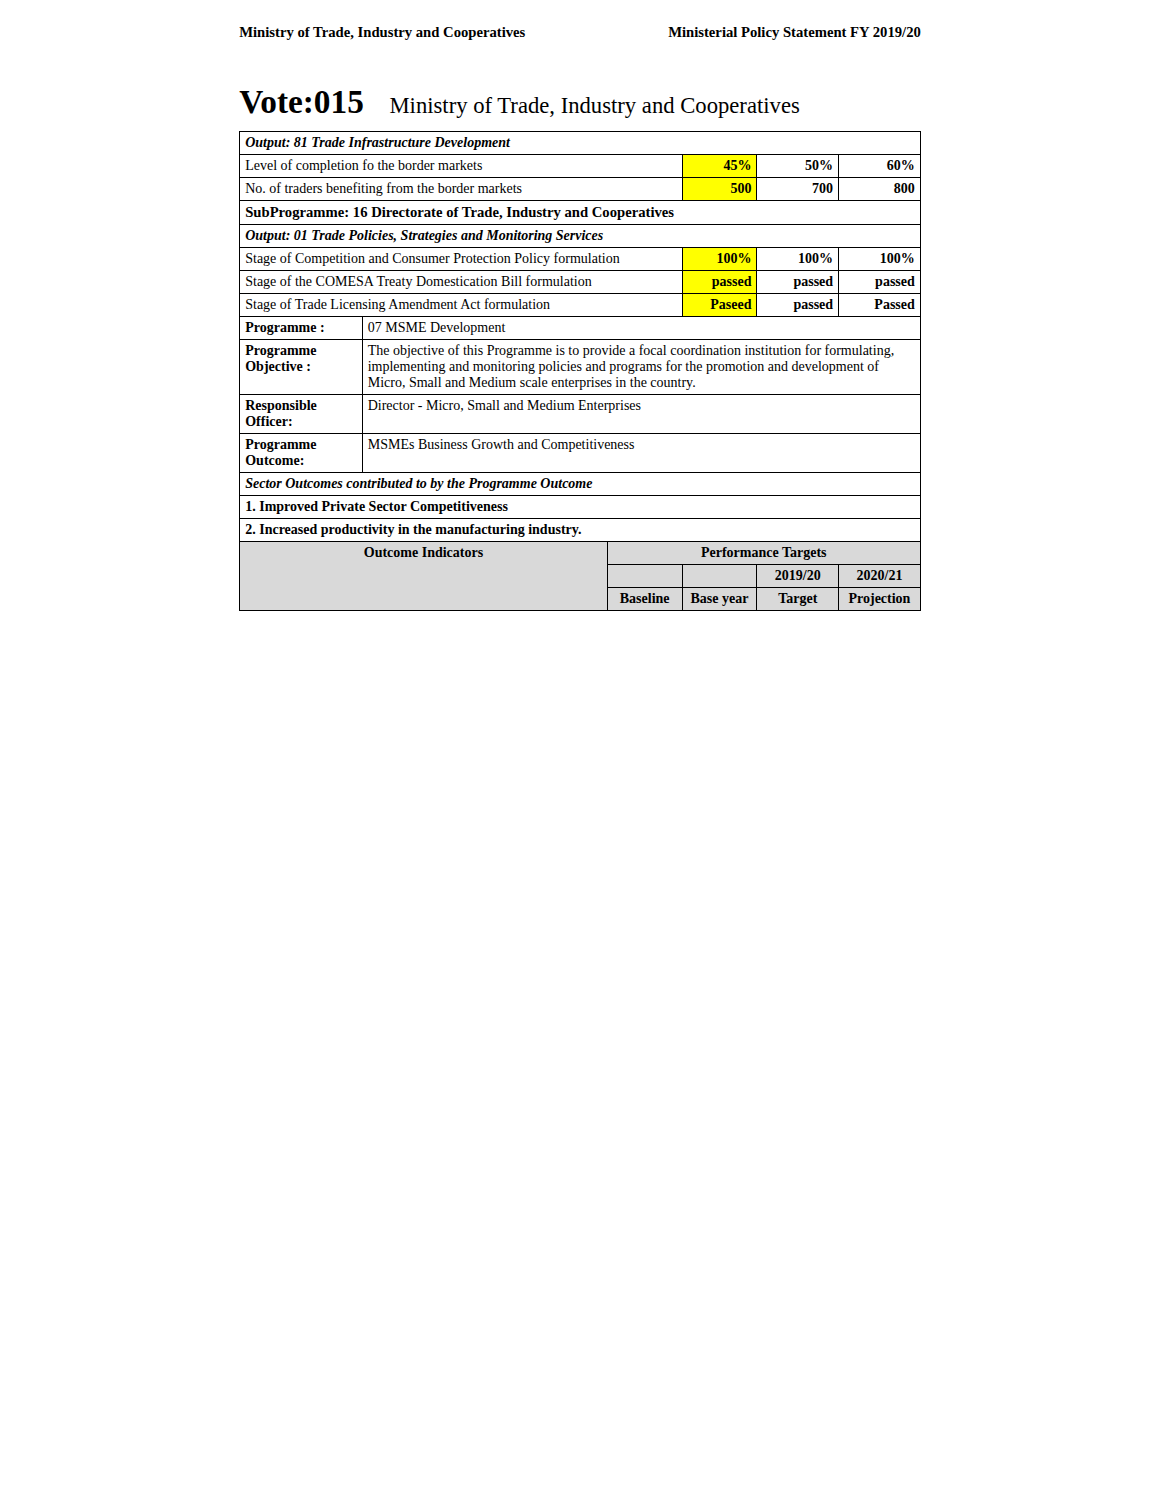Ministry of Trade, Industry and Cooperatives
Ministerial Policy Statement FY 2019/20
Vote:015 Ministry of Trade, Industry and Cooperatives
| Output: 81 Trade Infrastructure Development |
| Level of completion fo the border markets | 45% | 50% | 60% |
| No. of traders benefiting from the border markets | 500 | 700 | 800 |
| SubProgramme: 16 Directorate of Trade, Industry and Cooperatives |
| Output: 01 Trade Policies, Strategies and Monitoring Services |
| Stage of Competition and Consumer Protection Policy formulation | 100% | 100% | 100% |
| Stage of the COMESA Treaty Domestication Bill formulation | passed | passed | passed |
| Stage of Trade Licensing Amendment Act formulation | Paseed | passed | Passed |
| Programme : | 07 MSME Development |
| Programme Objective : | The objective of this Programme is to provide a focal coordination institution for formulating, implementing and monitoring policies and programs for the promotion and development of Micro, Small and Medium scale enterprises in the country. |
| Responsible Officer: | Director - Micro, Small and Medium Enterprises |
| Programme Outcome: | MSMEs Business Growth and Competitiveness |
| Sector Outcomes contributed to by the Programme Outcome |
| 1. Improved Private Sector Competitiveness |
| 2. Increased productivity in the manufacturing industry. |
| Outcome Indicators | Performance Targets |
| | | 2019/20 | 2020/21 |
| Baseline | Base year | Target | Projection |